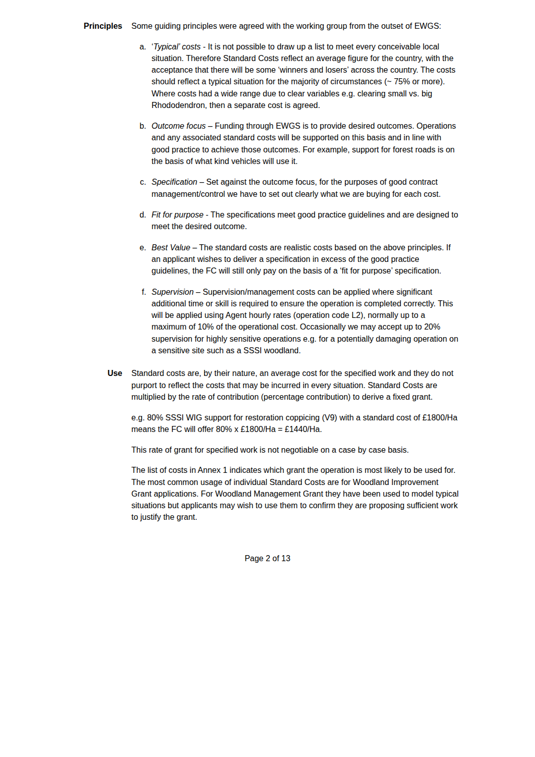Principles
Some guiding principles were agreed with the working group from the outset of EWGS:
‘Typical’ costs - It is not possible to draw up a list to meet every conceivable local situation. Therefore Standard Costs reflect an average figure for the country, with the acceptance that there will be some ‘winners and losers’ across the country. The costs should reflect a typical situation for the majority of circumstances (~ 75% or more). Where costs had a wide range due to clear variables e.g. clearing small vs. big Rhododendron, then a separate cost is agreed.
Outcome focus – Funding through EWGS is to provide desired outcomes. Operations and any associated standard costs will be supported on this basis and in line with good practice to achieve those outcomes. For example, support for forest roads is on the basis of what kind vehicles will use it.
Specification – Set against the outcome focus, for the purposes of good contract management/control we have to set out clearly what we are buying for each cost.
Fit for purpose - The specifications meet good practice guidelines and are designed to meet the desired outcome.
Best Value – The standard costs are realistic costs based on the above principles. If an applicant wishes to deliver a specification in excess of the good practice guidelines, the FC will still only pay on the basis of a ‘fit for purpose’ specification.
Supervision – Supervision/management costs can be applied where significant additional time or skill is required to ensure the operation is completed correctly. This will be applied using Agent hourly rates (operation code L2), normally up to a maximum of 10% of the operational cost. Occasionally we may accept up to 20% supervision for highly sensitive operations e.g. for a potentially damaging operation on a sensitive site such as a SSSI woodland.
Use
Standard costs are, by their nature, an average cost for the specified work and they do not purport to reflect the costs that may be incurred in every situation. Standard Costs are multiplied by the rate of contribution (percentage contribution) to derive a fixed grant.
e.g. 80% SSSI WIG support for restoration coppicing (V9) with a standard cost of £1800/Ha means the FC will offer 80% x £1800/Ha = £1440/Ha.
This rate of grant for specified work is not negotiable on a case by case basis.
The list of costs in Annex 1 indicates which grant the operation is most likely to be used for. The most common usage of individual Standard Costs are for Woodland Improvement Grant applications. For Woodland Management Grant they have been used to model typical situations but applicants may wish to use them to confirm they are proposing sufficient work to justify the grant.
Page 2 of 13